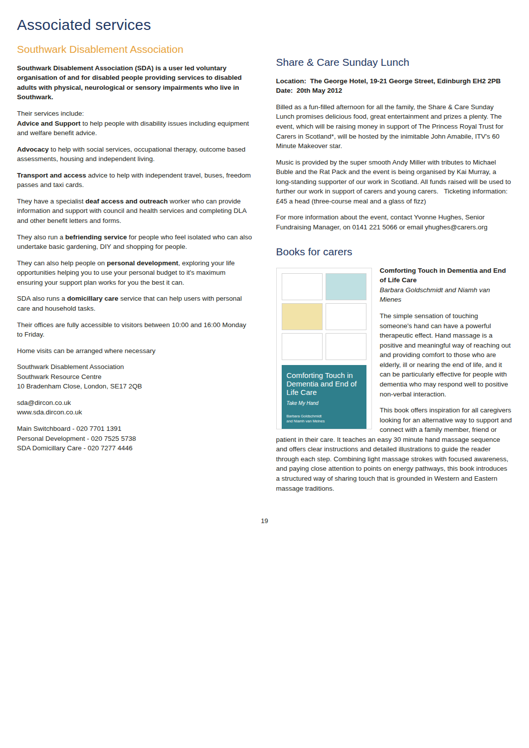Associated services
Southwark Disablement Association
Southwark Disablement Association (SDA) is a user led voluntary organisation of and for disabled people providing services to disabled adults with physical, neurological or sensory impairments who live in Southwark.
Their services include:
Advice and Support to help people with disability issues including equipment and welfare benefit advice.
Advocacy to help with social services, occupational therapy, outcome based assessments, housing and independent living.
Transport and access advice to help with independent travel, buses, freedom passes and taxi cards.
They have a specialist deaf access and outreach worker who can provide information and support with council and health services and completing DLA and other benefit letters and forms.
They also run a befriending service for people who feel isolated who can also undertake basic gardening, DIY and shopping for people.
They can also help people on personal development, exploring your life opportunities helping you to use your personal budget to it's maximum ensuring your support plan works for you the best it can.
SDA also runs a domicillary care service that can help users with personal care and household tasks.
Their offices are fully accessible to visitors between 10:00 and 16:00 Monday to Friday.
Home visits can be arranged where necessary
Southwark Disablement Association
Southwark Resource Centre
10 Bradenham Close, London, SE17 2QB
sda@dircon.co.uk
www.sda.dircon.co.uk
Main Switchboard - 020 7701 1391
Personal Development - 020 7525 5738
SDA Domicillary Care - 020 7277 4446
Share & Care Sunday Lunch
Location: The George Hotel, 19-21 George Street, Edinburgh EH2 2PB
Date: 20th May 2012
Billed as a fun-filled afternoon for all the family, the Share & Care Sunday Lunch promises delicious food, great entertainment and prizes a plenty. The event, which will be raising money in support of The Princess Royal Trust for Carers in Scotland*, will be hosted by the inimitable John Amabile, ITV's 60 Minute Makeover star.
Music is provided by the super smooth Andy Miller with tributes to Michael Buble and the Rat Pack and the event is being organised by Kai Murray, a long-standing supporter of our work in Scotland. All funds raised will be used to further our work in support of carers and young carers. Ticketing information: £45 a head (three-course meal and a glass of fizz)
For more information about the event, contact Yvonne Hughes, Senior Fundraising Manager, on 0141 221 5066 or email yhughes@carers.org
Books for carers
Comforting Touch in Dementia and End of Life Care
Take My Hand
Barbara Goldschmidt
and Niamh van Meines
Comforting Touch in Dementia and End of Life Care
Barbara Goldschmidt and Niamh van Mienes
The simple sensation of touching someone's hand can have a powerful therapeutic effect. Hand massage is a positive and meaningful way of reaching out and providing comfort to those who are elderly, ill or nearing the end of life, and it can be particularly effective for people with dementia who may respond well to positive non-verbal interaction.
This book offers inspiration for all caregivers looking for an alternative way to support and connect with a family member, friend or patient in their care. It teaches an easy 30 minute hand massage sequence and offers clear instructions and detailed illustrations to guide the reader through each step. Combining light massage strokes with focused awareness, and paying close attention to points on energy pathways, this book introduces a structured way of sharing touch that is grounded in Western and Eastern massage traditions.
19